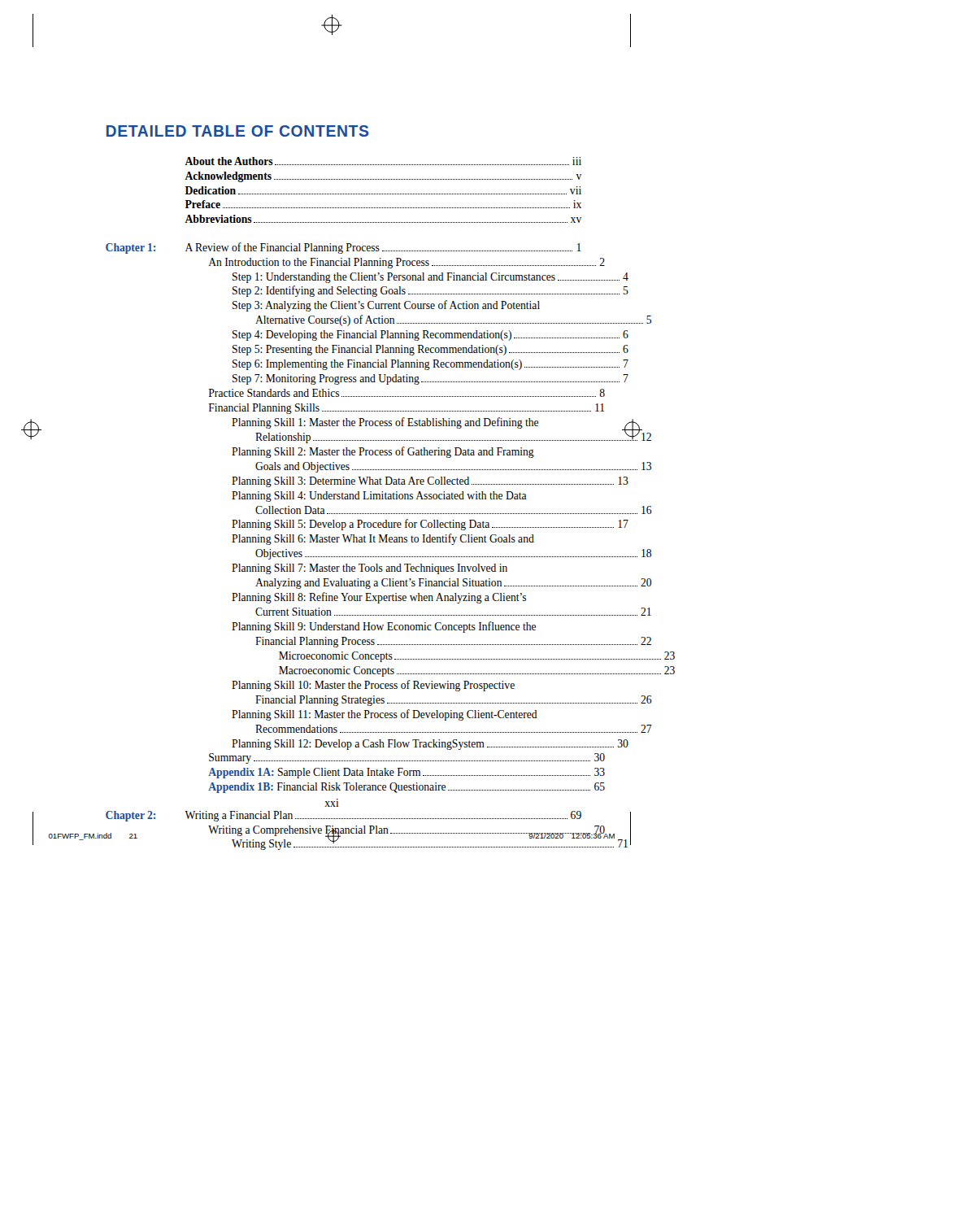Detailed Table of Contents
| | About the Authors iii Acknowledgments v Dedication vii Preface ix Abbreviations xv |
| Chapter 1: | A Review of the Financial Planning Process 1 An Introduction to the Financial Planning Process 2 Step 1: Understanding the Client’s Personal and Financial Circumstances 4 Step 2: Identifying and Selecting Goals 5 Step 3: Analyzing the Client’s Current Course of Action and Potential Alternative Course(s) of Action 5 Step 4: Developing the Financial Planning Recommendation(s) 6 Step 5: Presenting the Financial Planning Recommendation(s) 6 Step 6: Implementing the Financial Planning Recommendation(s) 7 Step 7: Monitoring Progress and Updating 7 Practice Standards and Ethics 8 Financial Planning Skills 11 Planning Skill 1: Master the Process of Establishing and Defining the Relationship 12 Planning Skill 2: Master the Process of Gathering Data and Framing Goals and Objectives 13 Planning Skill 3: Determine What Data Are Collected 13 Planning Skill 4: Understand Limitations Associated with the Data Collection Data 16 Planning Skill 5: Develop a Procedure for Collecting Data 17 Planning Skill 6: Master What It Means to Identify Client Goals and Objectives 18 Planning Skill 7: Master the Tools and Techniques Involved in Analyzing and Evaluating a Client’s Financial Situation 20 Planning Skill 8: Refine Your Expertise when Analyzing a Client’s Current Situation 21 Planning Skill 9: Understand How Economic Concepts Influence the Financial Planning Process 22 Microeconomic Concepts 23 Macroeconomic Concepts 23 Planning Skill 10: Master the Process of Reviewing Prospective Financial Planning Strategies 26 Planning Skill 11: Master the Process of Developing Client-Centered Recommendations 27 Planning Skill 12: Develop a Cash Flow TrackingSystem 30 Summary 30 Appendix 1A: Sample Client Data Intake Form 33 Appendix 1B: Financial Risk Tolerance Questionaire 65 |
| Chapter 2: | Writing a Financial Plan 69 Writing a Comprehensive Financial Plan 70 Writing Style 71 |
xxi
01FWFP_FM.indd21
9/21/202012:05:36 AM